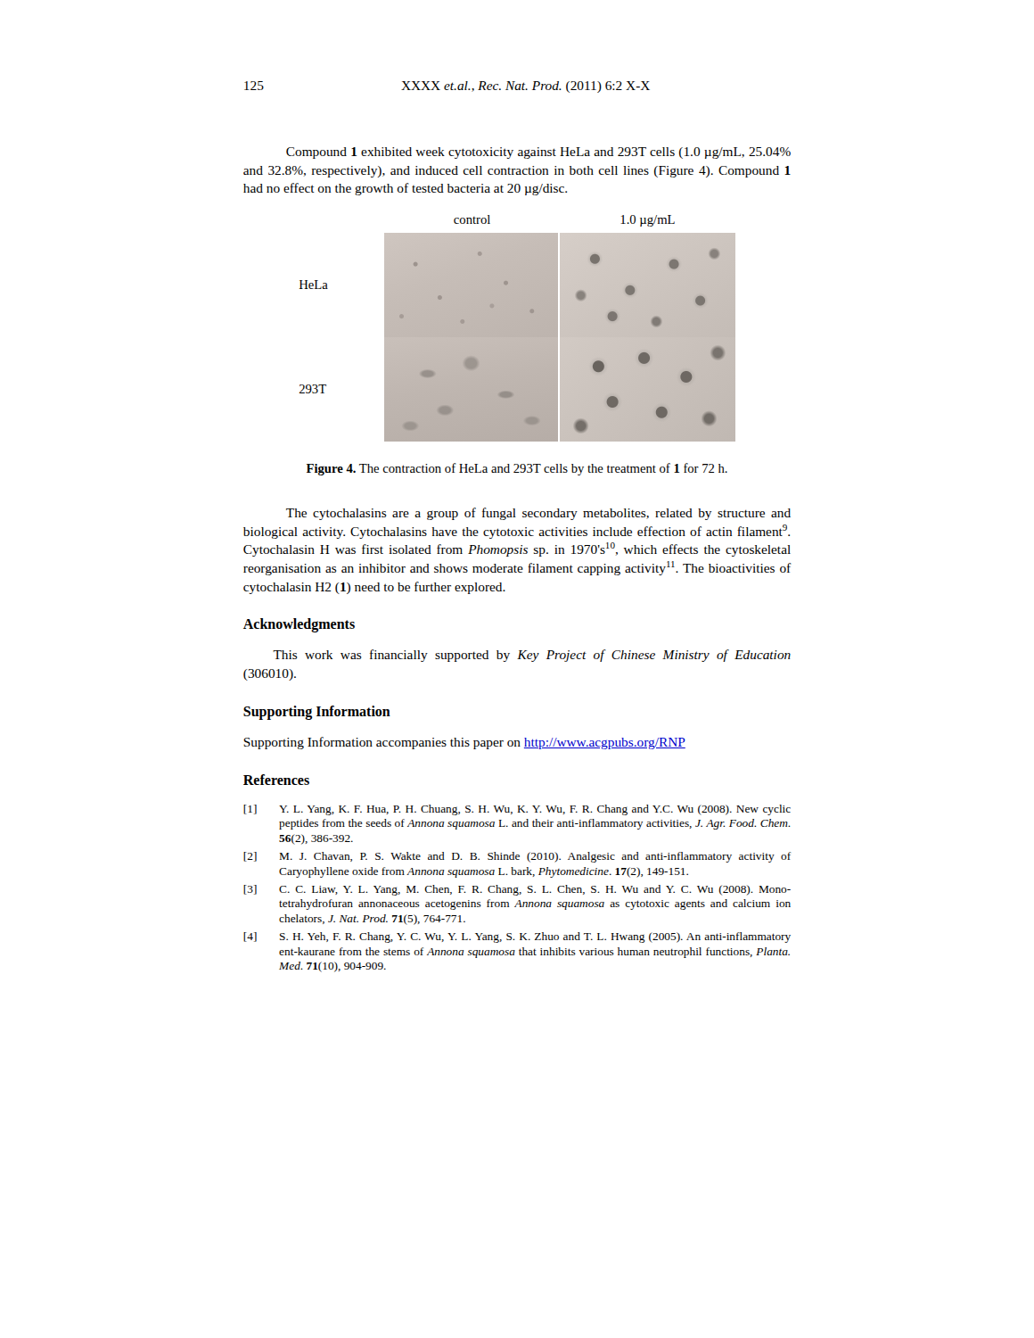125
XXXX et.al., Rec. Nat. Prod. (2011) 6:2 X-X
Compound 1 exhibited week cytotoxicity against HeLa and 293T cells (1.0 µg/mL, 25.04% and 32.8%, respectively), and induced cell contraction in both cell lines (Figure 4). Compound 1 had no effect on the growth of tested bacteria at 20 µg/disc.
control
1.0 µg/mL
HeLa
293T
Figure 4. The contraction of HeLa and 293T cells by the treatment of 1 for 72 h.
The cytochalasins are a group of fungal secondary metabolites, related by structure and biological activity. Cytochalasins have the cytotoxic activities include effection of actin filament9. Cytochalasin H was first isolated from Phomopsis sp. in 1970's10, which effects the cytoskeletal reorganisation as an inhibitor and shows moderate filament capping activity11. The bioactivities of cytochalasin H2 (1) need to be further explored.
Acknowledgments
This work was financially supported by Key Project of Chinese Ministry of Education (306010).
Supporting Information
Supporting Information accompanies this paper on http://www.acgpubs.org/RNP
References
[1]
Y. L. Yang, K. F. Hua, P. H. Chuang, S. H. Wu, K. Y. Wu, F. R. Chang and Y.C. Wu (2008). New cyclic peptides from the seeds of Annona squamosa L. and their anti-inflammatory activities, J. Agr. Food. Chem. 56(2), 386-392.
[2]
M. J. Chavan, P. S. Wakte and D. B. Shinde (2010). Analgesic and anti-inflammatory activity of Caryophyllene oxide from Annona squamosa L. bark, Phytomedicine. 17(2), 149-151.
[3]
C. C. Liaw, Y. L. Yang, M. Chen, F. R. Chang, S. L. Chen, S. H. Wu and Y. C. Wu (2008). Mono-tetrahydrofuran annonaceous acetogenins from Annona squamosa as cytotoxic agents and calcium ion chelators, J. Nat. Prod. 71(5), 764-771.
[4]
S. H. Yeh, F. R. Chang, Y. C. Wu, Y. L. Yang, S. K. Zhuo and T. L. Hwang (2005). An anti-inflammatory ent-kaurane from the stems of Annona squamosa that inhibits various human neutrophil functions, Planta. Med. 71(10), 904-909.